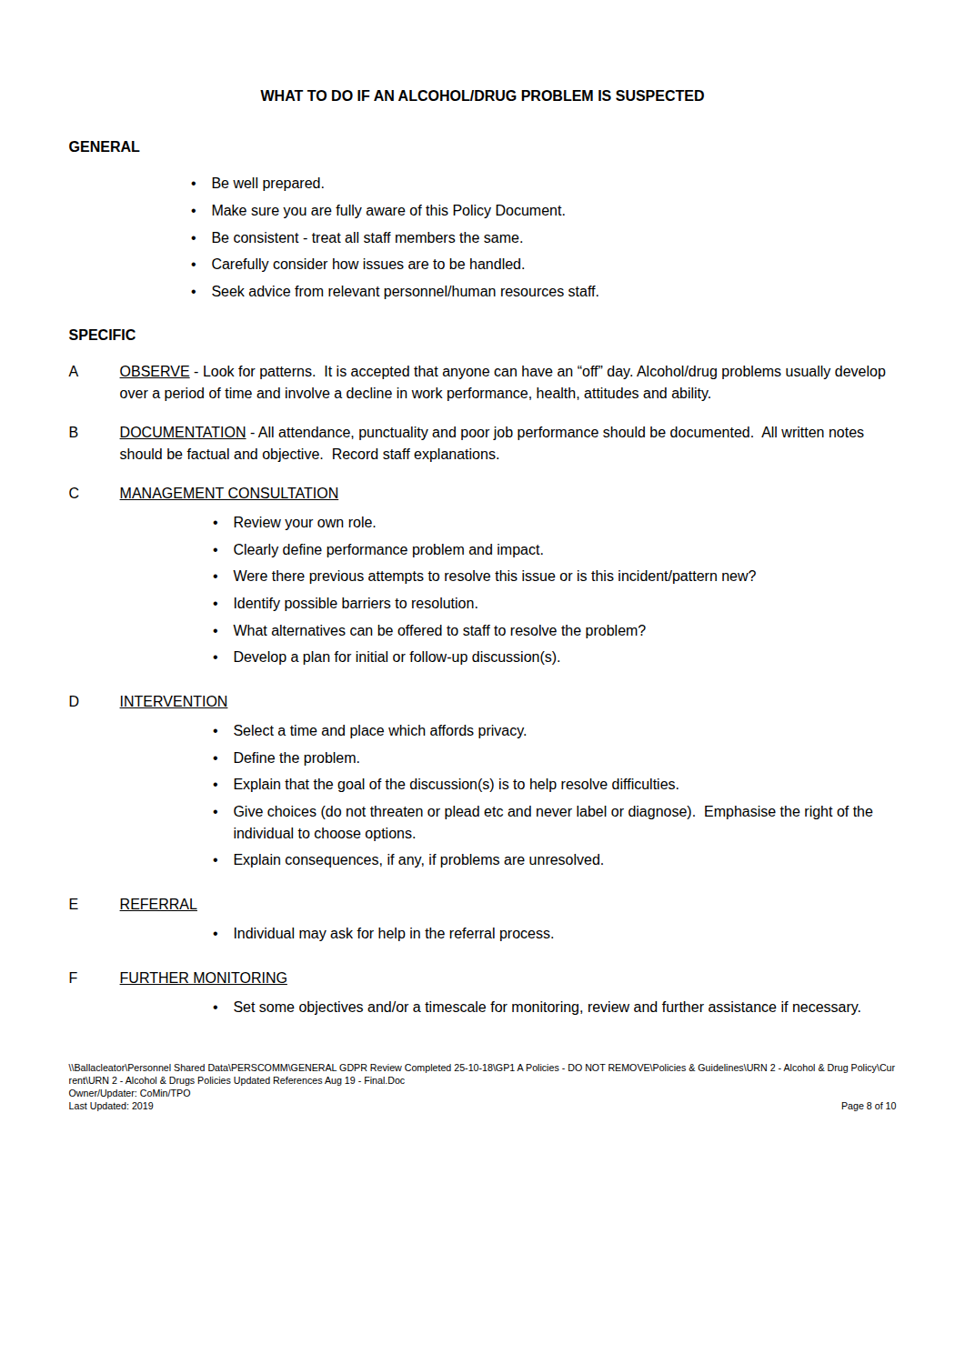WHAT TO DO IF AN ALCOHOL/DRUG PROBLEM IS SUSPECTED
GENERAL
Be well prepared.
Make sure you are fully aware of this Policy Document.
Be consistent - treat all staff members the same.
Carefully consider how issues are to be handled.
Seek advice from relevant personnel/human resources staff.
SPECIFIC
A
OBSERVE - Look for patterns. It is accepted that anyone can have an “off” day. Alcohol/drug problems usually develop over a period of time and involve a decline in work performance, health, attitudes and ability.
B
DOCUMENTATION - All attendance, punctuality and poor job performance should be documented. All written notes should be factual and objective. Record staff explanations.
C
MANAGEMENT CONSULTATION
Review your own role.
Clearly define performance problem and impact.
Were there previous attempts to resolve this issue or is this incident/pattern new?
Identify possible barriers to resolution.
What alternatives can be offered to staff to resolve the problem?
Develop a plan for initial or follow-up discussion(s).
D
INTERVENTION
Select a time and place which affords privacy.
Define the problem.
Explain that the goal of the discussion(s) is to help resolve difficulties.
Give choices (do not threaten or plead etc and never label or diagnose). Emphasise the right of the individual to choose options.
Explain consequences, if any, if problems are unresolved.
E
REFERRAL
Individual may ask for help in the referral process.
F
FURTHER MONITORING
Set some objectives and/or a timescale for monitoring, review and further assistance if necessary.
\\Ballacleator\Personnel Shared Data\PERSCOMM\GENERAL GDPR Review Completed 25-10-18\GP1 A Policies - DO NOT REMOVE\Policies & Guidelines\URN 2 - Alcohol & Drug Policy\Current\URN 2 - Alcohol & Drugs Policies Updated References Aug 19 - Final.Doc
Owner/Updater: CoMin/TPO
Last Updated: 2019 Page 8 of 10